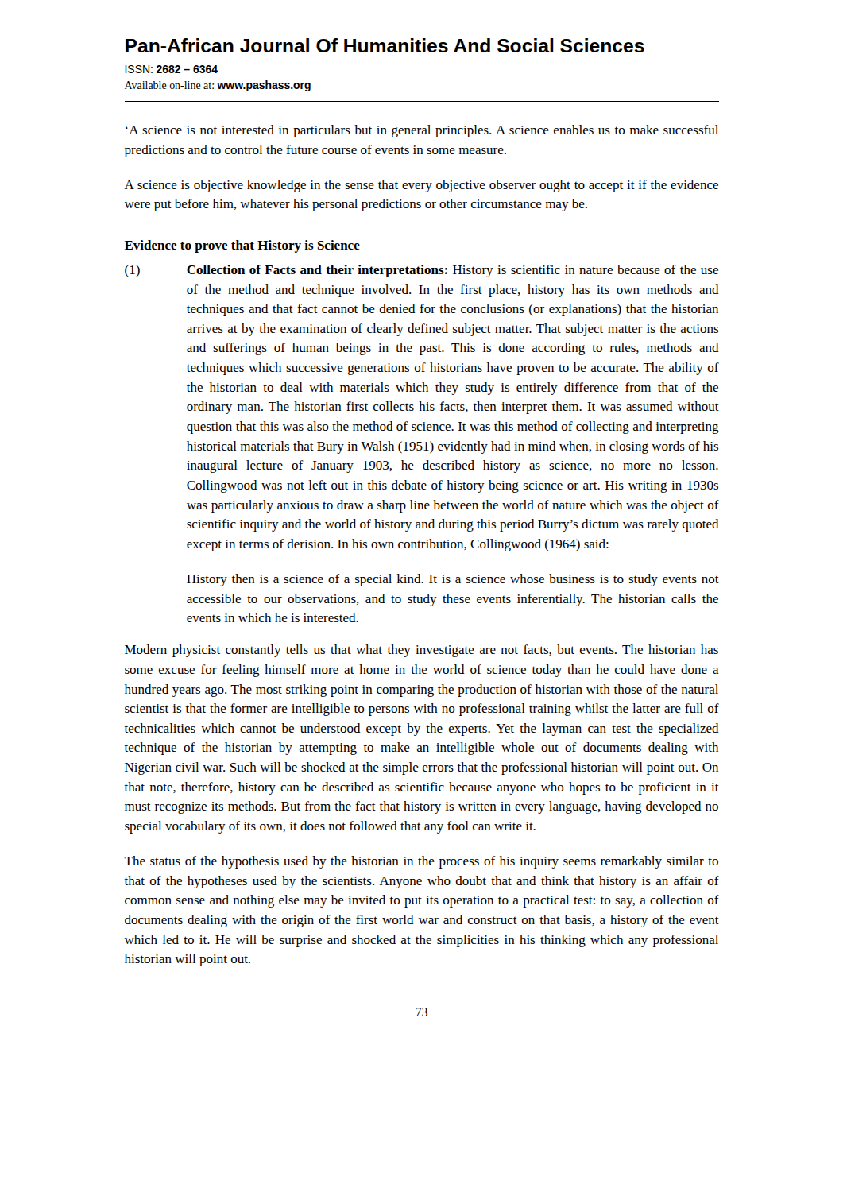Pan-African Journal Of Humanities And Social Sciences
ISSN: 2682 – 6364
Available on-line at: www.pashass.org
‘A science is not interested in particulars but in general principles. A science enables us to make successful predictions and to control the future course of events in some measure.
A science is objective knowledge in the sense that every objective observer ought to accept it if the evidence were put before him, whatever his personal predictions or other circumstance may be.
Evidence to prove that History is Science
(1) Collection of Facts and their interpretations: History is scientific in nature because of the use of the method and technique involved. In the first place, history has its own methods and techniques and that fact cannot be denied for the conclusions (or explanations) that the historian arrives at by the examination of clearly defined subject matter. That subject matter is the actions and sufferings of human beings in the past. This is done according to rules, methods and techniques which successive generations of historians have proven to be accurate. The ability of the historian to deal with materials which they study is entirely difference from that of the ordinary man. The historian first collects his facts, then interpret them. It was assumed without question that this was also the method of science. It was this method of collecting and interpreting historical materials that Bury in Walsh (1951) evidently had in mind when, in closing words of his inaugural lecture of January 1903, he described history as science, no more no lesson. Collingwood was not left out in this debate of history being science or art. His writing in 1930s was particularly anxious to draw a sharp line between the world of nature which was the object of scientific inquiry and the world of history and during this period Burry’s dictum was rarely quoted except in terms of derision. In his own contribution, Collingwood (1964) said:
History then is a science of a special kind. It is a science whose business is to study events not accessible to our observations, and to study these events inferentially. The historian calls the events in which he is interested.
Modern physicist constantly tells us that what they investigate are not facts, but events. The historian has some excuse for feeling himself more at home in the world of science today than he could have done a hundred years ago. The most striking point in comparing the production of historian with those of the natural scientist is that the former are intelligible to persons with no professional training whilst the latter are full of technicalities which cannot be understood except by the experts. Yet the layman can test the specialized technique of the historian by attempting to make an intelligible whole out of documents dealing with Nigerian civil war. Such will be shocked at the simple errors that the professional historian will point out. On that note, therefore, history can be described as scientific because anyone who hopes to be proficient in it must recognize its methods. But from the fact that history is written in every language, having developed no special vocabulary of its own, it does not followed that any fool can write it.
The status of the hypothesis used by the historian in the process of his inquiry seems remarkably similar to that of the hypotheses used by the scientists. Anyone who doubt that and think that history is an affair of common sense and nothing else may be invited to put its operation to a practical test: to say, a collection of documents dealing with the origin of the first world war and construct on that basis, a history of the event which led to it. He will be surprise and shocked at the simplicities in his thinking which any professional historian will point out.
73